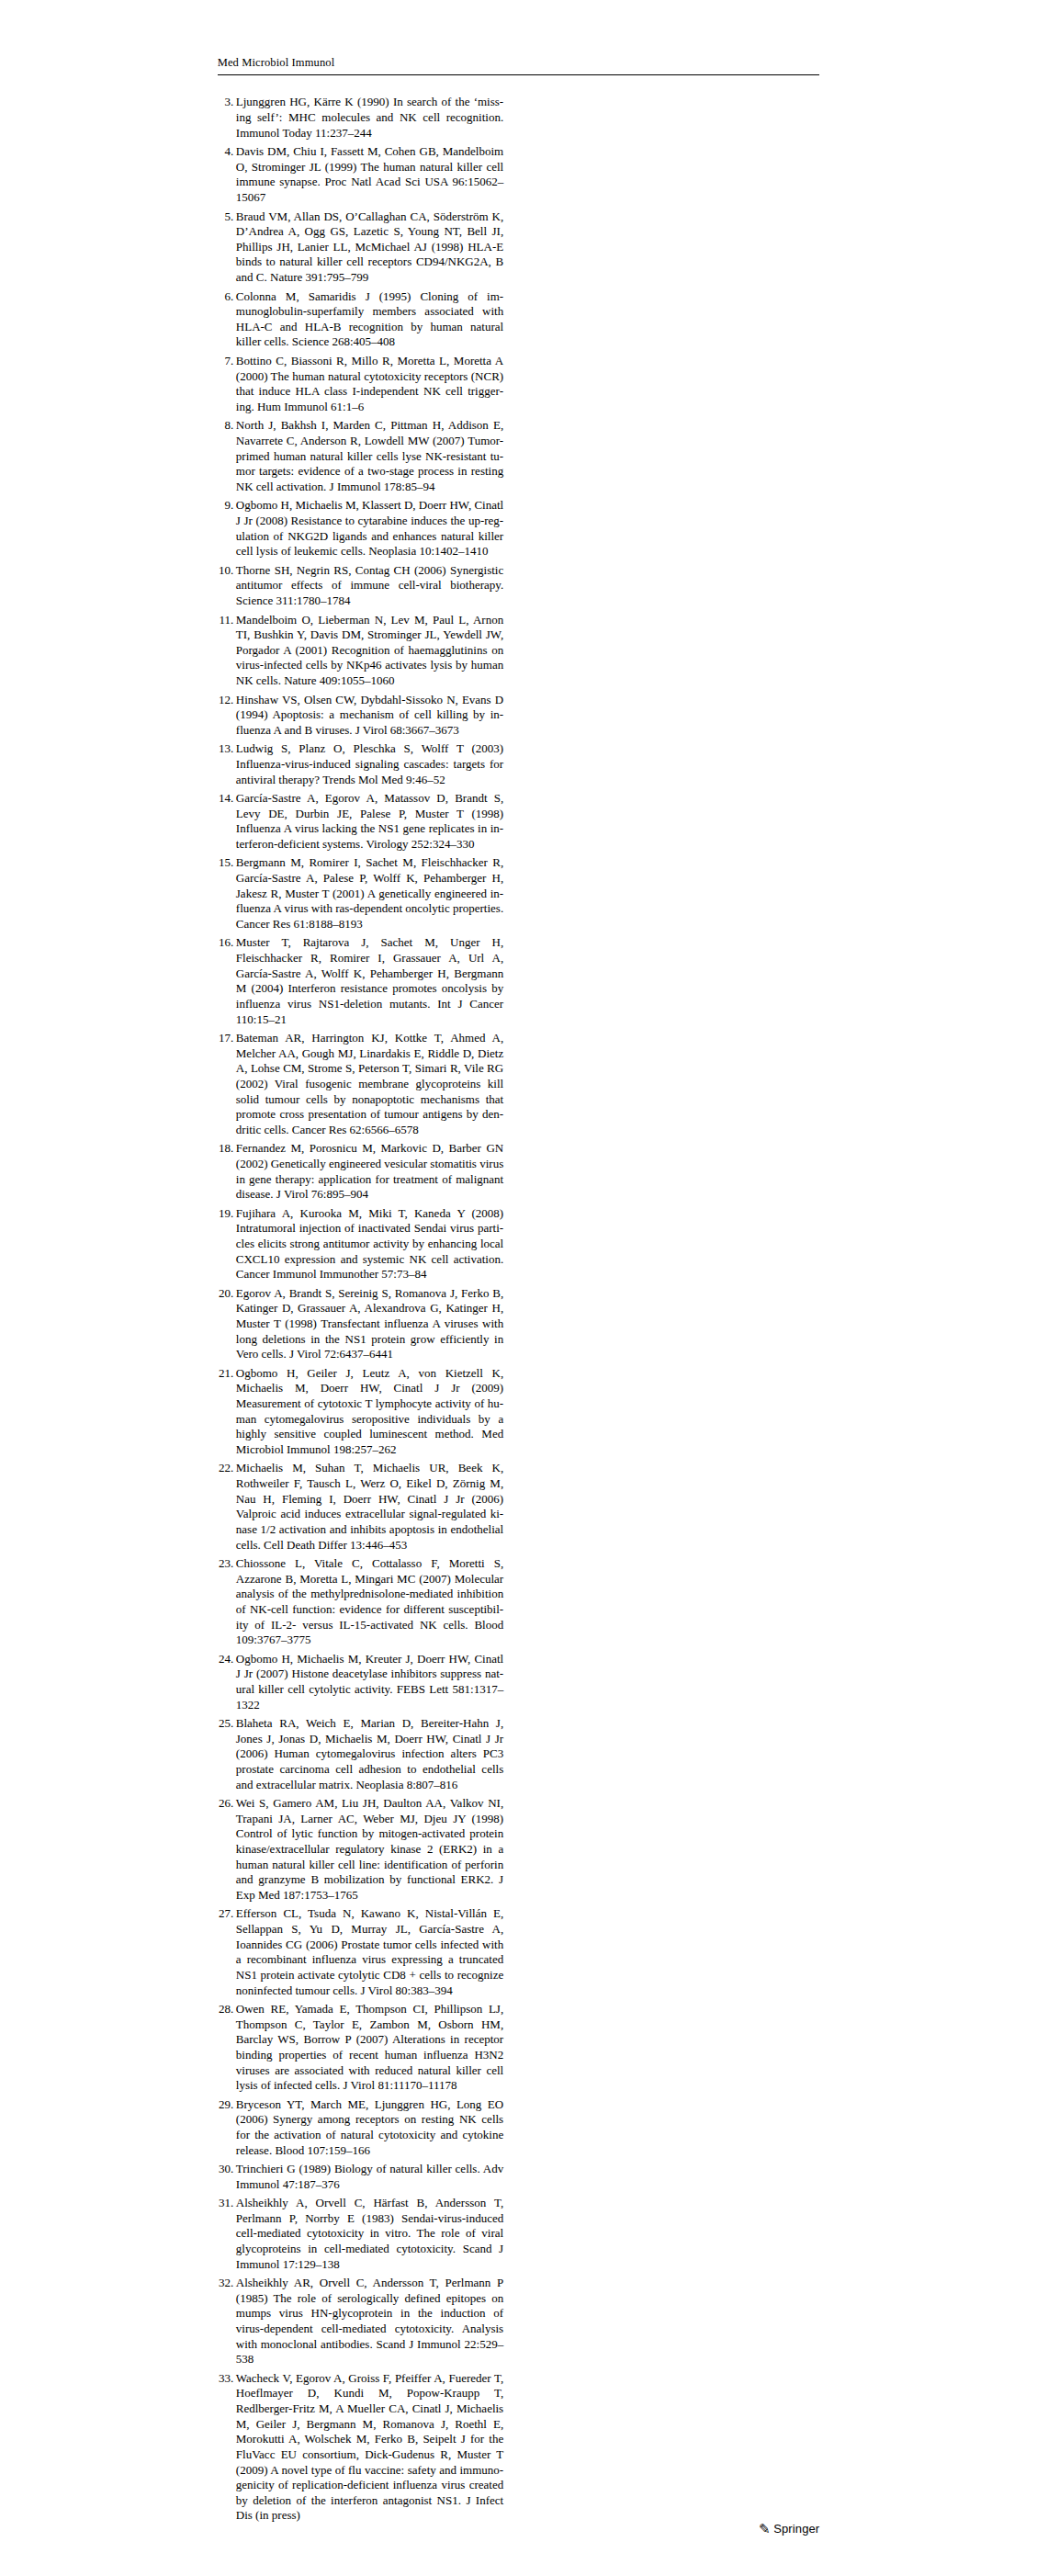Med Microbiol Immunol
Ljunggren HG, Kärre K (1990) In search of the ‘missing self’: MHC molecules and NK cell recognition. Immunol Today 11:237–244
Davis DM, Chiu I, Fassett M, Cohen GB, Mandelboim O, Strominger JL (1999) The human natural killer cell immune synapse. Proc Natl Acad Sci USA 96:15062–15067
Braud VM, Allan DS, O’Callaghan CA, Söderström K, D’Andrea A, Ogg GS, Lazetic S, Young NT, Bell JI, Phillips JH, Lanier LL, McMichael AJ (1998) HLA-E binds to natural killer cell receptors CD94/NKG2A, B and C. Nature 391:795–799
Colonna M, Samaridis J (1995) Cloning of immunoglobulin-superfamily members associated with HLA-C and HLA-B recognition by human natural killer cells. Science 268:405–408
Bottino C, Biassoni R, Millo R, Moretta L, Moretta A (2000) The human natural cytotoxicity receptors (NCR) that induce HLA class I-independent NK cell triggering. Hum Immunol 61:1–6
North J, Bakhsh I, Marden C, Pittman H, Addison E, Navarrete C, Anderson R, Lowdell MW (2007) Tumor-primed human natural killer cells lyse NK-resistant tumor targets: evidence of a two-stage process in resting NK cell activation. J Immunol 178:85–94
Ogbomo H, Michaelis M, Klassert D, Doerr HW, Cinatl J Jr (2008) Resistance to cytarabine induces the up-regulation of NKG2D ligands and enhances natural killer cell lysis of leukemic cells. Neoplasia 10:1402–1410
Thorne SH, Negrin RS, Contag CH (2006) Synergistic antitumor effects of immune cell-viral biotherapy. Science 311:1780–1784
Mandelboim O, Lieberman N, Lev M, Paul L, Arnon TI, Bushkin Y, Davis DM, Strominger JL, Yewdell JW, Porgador A (2001) Recognition of haemagglutinins on virus-infected cells by NKp46 activates lysis by human NK cells. Nature 409:1055–1060
Hinshaw VS, Olsen CW, Dybdahl-Sissoko N, Evans D (1994) Apoptosis: a mechanism of cell killing by influenza A and B viruses. J Virol 68:3667–3673
Ludwig S, Planz O, Pleschka S, Wolff T (2003) Influenza-virus-induced signaling cascades: targets for antiviral therapy? Trends Mol Med 9:46–52
García-Sastre A, Egorov A, Matassov D, Brandt S, Levy DE, Durbin JE, Palese P, Muster T (1998) Influenza A virus lacking the NS1 gene replicates in interferon-deficient systems. Virology 252:324–330
Bergmann M, Romirer I, Sachet M, Fleischhacker R, García-Sastre A, Palese P, Wolff K, Pehamberger H, Jakesz R, Muster T (2001) A genetically engineered influenza A virus with ras-dependent oncolytic properties. Cancer Res 61:8188–8193
Muster T, Rajtarova J, Sachet M, Unger H, Fleischhacker R, Romirer I, Grassauer A, Url A, García-Sastre A, Wolff K, Pehamberger H, Bergmann M (2004) Interferon resistance promotes oncolysis by influenza virus NS1-deletion mutants. Int J Cancer 110:15–21
Bateman AR, Harrington KJ, Kottke T, Ahmed A, Melcher AA, Gough MJ, Linardakis E, Riddle D, Dietz A, Lohse CM, Strome S, Peterson T, Simari R, Vile RG (2002) Viral fusogenic membrane glycoproteins kill solid tumour cells by nonapoptotic mechanisms that promote cross presentation of tumour antigens by dendritic cells. Cancer Res 62:6566–6578
Fernandez M, Porosnicu M, Markovic D, Barber GN (2002) Genetically engineered vesicular stomatitis virus in gene therapy: application for treatment of malignant disease. J Virol 76:895–904
Fujihara A, Kurooka M, Miki T, Kaneda Y (2008) Intratumoral injection of inactivated Sendai virus particles elicits strong antitumor activity by enhancing local CXCL10 expression and systemic NK cell activation. Cancer Immunol Immunother 57:73–84
Egorov A, Brandt S, Sereinig S, Romanova J, Ferko B, Katinger D, Grassauer A, Alexandrova G, Katinger H, Muster T (1998) Transfectant influenza A viruses with long deletions in the NS1 protein grow efficiently in Vero cells. J Virol 72:6437–6441
Ogbomo H, Geiler J, Leutz A, von Kietzell K, Michaelis M, Doerr HW, Cinatl J Jr (2009) Measurement of cytotoxic T lymphocyte activity of human cytomegalovirus seropositive individuals by a highly sensitive coupled luminescent method. Med Microbiol Immunol 198:257–262
Michaelis M, Suhan T, Michaelis UR, Beek K, Rothweiler F, Tausch L, Werz O, Eikel D, Zörnig M, Nau H, Fleming I, Doerr HW, Cinatl J Jr (2006) Valproic acid induces extracellular signal-regulated kinase 1/2 activation and inhibits apoptosis in endothelial cells. Cell Death Differ 13:446–453
Chiossone L, Vitale C, Cottalasso F, Moretti S, Azzarone B, Moretta L, Mingari MC (2007) Molecular analysis of the methylprednisolone-mediated inhibition of NK-cell function: evidence for different susceptibility of IL-2- versus IL-15-activated NK cells. Blood 109:3767–3775
Ogbomo H, Michaelis M, Kreuter J, Doerr HW, Cinatl J Jr (2007) Histone deacetylase inhibitors suppress natural killer cell cytolytic activity. FEBS Lett 581:1317–1322
Blaheta RA, Weich E, Marian D, Bereiter-Hahn J, Jones J, Jonas D, Michaelis M, Doerr HW, Cinatl J Jr (2006) Human cytomegalovirus infection alters PC3 prostate carcinoma cell adhesion to endothelial cells and extracellular matrix. Neoplasia 8:807–816
Wei S, Gamero AM, Liu JH, Daulton AA, Valkov NI, Trapani JA, Larner AC, Weber MJ, Djeu JY (1998) Control of lytic function by mitogen-activated protein kinase/extracellular regulatory kinase 2 (ERK2) in a human natural killer cell line: identification of perforin and granzyme B mobilization by functional ERK2. J Exp Med 187:1753–1765
Efferson CL, Tsuda N, Kawano K, Nistal-Villán E, Sellappan S, Yu D, Murray JL, García-Sastre A, Ioannides CG (2006) Prostate tumor cells infected with a recombinant influenza virus expressing a truncated NS1 protein activate cytolytic CD8 + cells to recognize noninfected tumour cells. J Virol 80:383–394
Owen RE, Yamada E, Thompson CI, Phillipson LJ, Thompson C, Taylor E, Zambon M, Osborn HM, Barclay WS, Borrow P (2007) Alterations in receptor binding properties of recent human influenza H3N2 viruses are associated with reduced natural killer cell lysis of infected cells. J Virol 81:11170–11178
Bryceson YT, March ME, Ljunggren HG, Long EO (2006) Synergy among receptors on resting NK cells for the activation of natural cytotoxicity and cytokine release. Blood 107:159–166
Trinchieri G (1989) Biology of natural killer cells. Adv Immunol 47:187–376
Alsheikhly A, Orvell C, Härfast B, Andersson T, Perlmann P, Norrby E (1983) Sendai-virus-induced cell-mediated cytotoxicity in vitro. The role of viral glycoproteins in cell-mediated cytotoxicity. Scand J Immunol 17:129–138
Alsheikhly AR, Orvell C, Andersson T, Perlmann P (1985) The role of serologically defined epitopes on mumps virus HN-glycoprotein in the induction of virus-dependent cell-mediated cytotoxicity. Analysis with monoclonal antibodies. Scand J Immunol 22:529–538
Wacheck V, Egorov A, Groiss F, Pfeiffer A, Fuereder T, Hoeflmayer D, Kundi M, Popow-Kraupp T, Redlberger-Fritz M, A Mueller CA, Cinatl J, Michaelis M, Geiler J, Bergmann M, Romanova J, Roethl E, Morokutti A, Wolschek M, Ferko B, Seipelt J for the FluVacc EU consortium, Dick-Gudenus R, Muster T (2009) A novel type of flu vaccine: safety and immunogenicity of replication-deficient influenza virus created by deletion of the interferon antagonist NS1. J Infect Dis (in press)
✎Springer